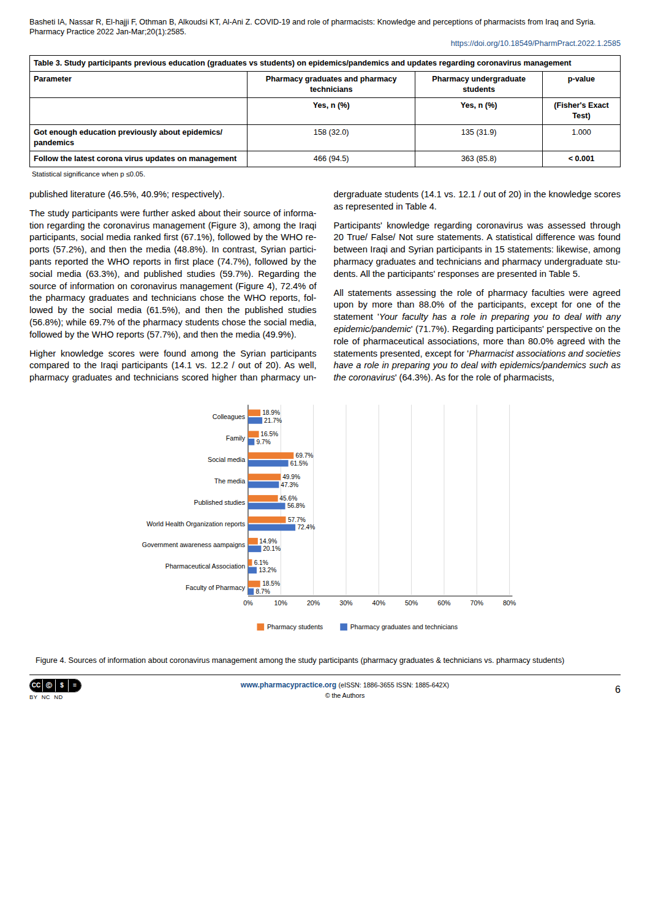Basheti IA, Nassar R, El-hajji F, Othman B, Alkoudsi KT, Al-Ani Z. COVID-19 and role of pharmacists: Knowledge and perceptions of pharmacists from Iraq and Syria. Pharmacy Practice 2022 Jan-Mar;20(1):2585.
https://doi.org/10.18549/PharmPract.2022.1.2585
Table 3. Study participants previous education (graduates vs students) on epidemics/pandemics and updates regarding coronavirus management
| Parameter | Pharmacy graduates and pharmacy technicians | Pharmacy undergraduate students | p-value |
| --- | --- | --- | --- |
| | Yes, n (%) | Yes, n (%) | (Fisher's Exact Test) |
| Got enough education previously about epidemics/ pandemics | 158 (32.0) | 135 (31.9) | 1.000 |
| Follow the latest corona virus updates on management | 466 (94.5) | 363 (85.8) | < 0.001 |
Statistical significance when p ≤0.05.
published literature (46.5%, 40.9%; respectively).
The study participants were further asked about their source of information regarding the coronavirus management (Figure 3), among the Iraqi participants, social media ranked first (67.1%), followed by the WHO reports (57.2%), and then the media (48.8%). In contrast, Syrian participants reported the WHO reports in first place (74.7%), followed by the social media (63.3%), and published studies (59.7%). Regarding the source of information on coronavirus management (Figure 4), 72.4% of the pharmacy graduates and technicians chose the WHO reports, followed by the social media (61.5%), and then the published studies (56.8%); while 69.7% of the pharmacy students chose the social media, followed by the WHO reports (57.7%), and then the media (49.9%).
Higher knowledge scores were found among the Syrian participants compared to the Iraqi participants (14.1 vs. 12.2 / out of 20). As well, pharmacy graduates and technicians scored higher than pharmacy undergraduate students (14.1 vs. 12.1 / out of 20) in the knowledge scores as represented in Table 4.
Participants' knowledge regarding coronavirus was assessed through 20 True/ False/ Not sure statements. A statistical difference was found between Iraqi and Syrian participants in 15 statements: likewise, among pharmacy graduates and technicians and pharmacy undergraduate students. All the participants' responses are presented in Table 5.
All statements assessing the role of pharmacy faculties were agreed upon by more than 88.0% of the participants, except for one of the statement 'Your faculty has a role in preparing you to deal with any epidemic/pandemic' (71.7%). Regarding participants' perspective on the role of pharmaceutical associations, more than 80.0% agreed with the statements presented, except for 'Pharmacist associations and societies have a role in preparing you to deal with epidemics/pandemics such as the coronavirus' (64.3%). As for the role of pharmacists,
Colleagues 18.9% 21.7% Family 16.5% 9.7% Social media 69.7% 61.5% The media 49.9% 47.3% Published studies 45.6% 56.8% World Health Organization reports 57.7% 72.4% Government awareness aampaigns 14.9% 20.1% Pharmaceutical Association 6.1% 13.2% Faculty of Pharmacy 18.5% 8.7% 0% 10% 20% 30% 40% 50% 60% 70% 80% Pharmacy students Pharmacy graduates and technicians
Figure 4. Sources of information about coronavirus management among the study participants (pharmacy graduates & technicians vs. pharmacy students)
CCⒸ$=
BY NC ND
www.pharmacypractice.org (eISSN: 1886-3655 ISSN: 1885-642X)
© the Authors
6